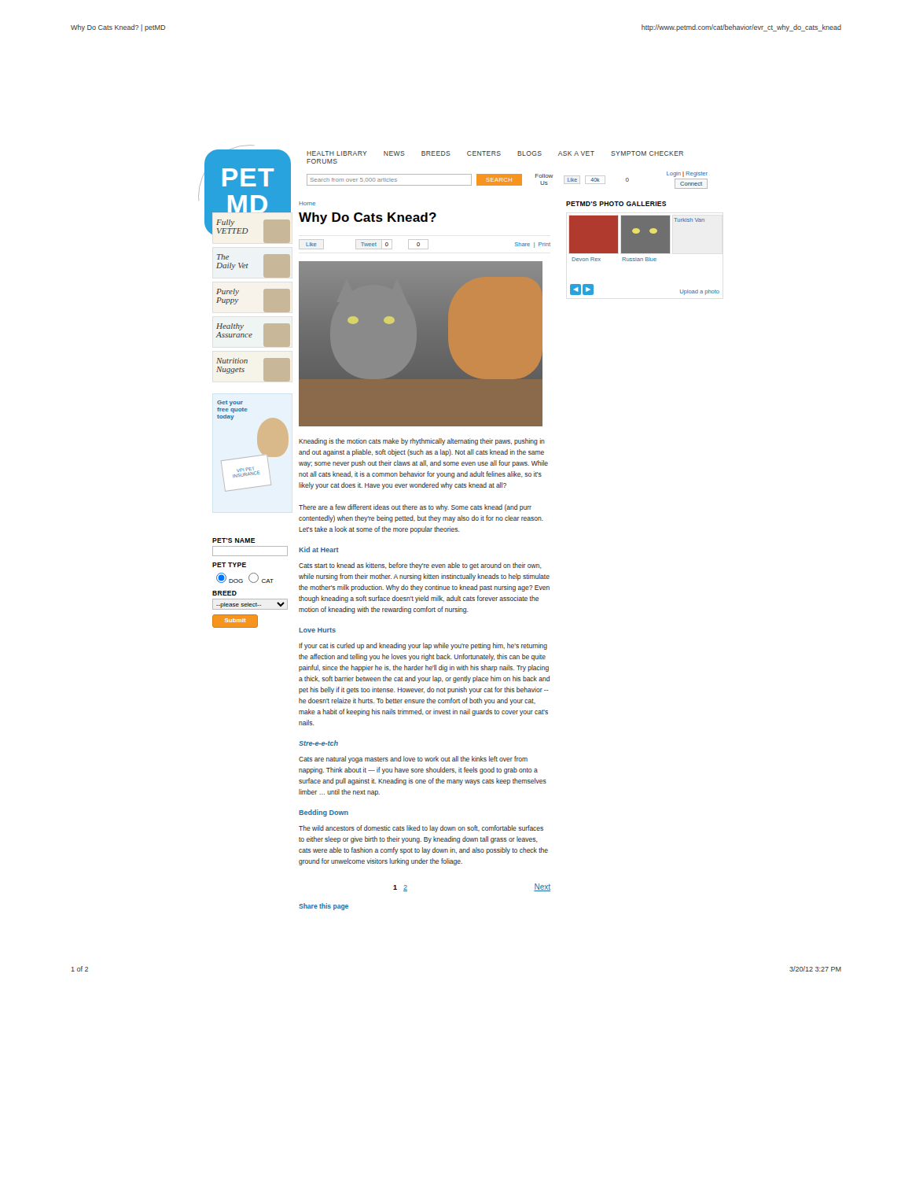Why Do Cats Knead? | petMD
http://www.petmd.com/cat/behavior/evr_ct_why_do_cats_knead
PET MD
HEALTH LIBRARY NEWS BREEDS CENTERS BLOGS ASK A VET SYMPTOM CHECKER FORUMS
SEARCH
Follow
Us
Like
40k
0
Login | Register
Connect
BLOG CENTER
Fully
VETTED
The
Daily Vet
Purely
Puppy
Healthy
Assurance
Nutrition
Nuggets
Get your
free quote
today
VPI PET
INSURANCE
PET'S NAME PET TYPE
DOG CAT
BREED --please select--
Submit
Home
Why Do Cats Knead?
Like
Tweet
0
0
Share | Print
Kneading is the motion cats make by rhythmically alternating their paws, pushing in and out against a pliable, soft object (such as a lap). Not all cats knead in the same way; some never push out their claws at all, and some even use all four paws. While not all cats knead, it is a common behavior for young and adult felines alike, so it's likely your cat does it. Have you ever wondered why cats knead at all?
There are a few different ideas out there as to why. Some cats knead (and purr contentedly) when they're being petted, but they may also do it for no clear reason. Let's take a look at some of the more popular theories.
Kid at Heart
Cats start to knead as kittens, before they're even able to get around on their own, while nursing from their mother. A nursing kitten instinctually kneads to help stimulate the mother's milk production. Why do they continue to knead past nursing age? Even though kneading a soft surface doesn't yield milk, adult cats forever associate the motion of kneading with the rewarding comfort of nursing.
Love Hurts
If your cat is curled up and kneading your lap while you're petting him, he's returning the affection and telling you he loves you right back. Unfortunately, this can be quite painful, since the happier he is, the harder he'll dig in with his sharp nails. Try placing a thick, soft barrier between the cat and your lap, or gently place him on his back and pet his belly if it gets too intense. However, do not punish your cat for this behavior -- he doesn't relaize it hurts. To better ensure the comfort of both you and your cat, make a habit of keeping his nails trimmed, or invest in nail guards to cover your cat's nails.
Stre-e-e-tch
Cats are natural yoga masters and love to work out all the kinks left over from napping. Think about it — if you have sore shoulders, it feels good to grab onto a surface and pull against it. Kneading is one of the many ways cats keep themselves limber … until the next nap.
Bedding Down
The wild ancestors of domestic cats liked to lay down on soft, comfortable surfaces to either sleep or give birth to their young. By kneading down tall grass or leaves, cats were able to fashion a comfy spot to lay down in, and also possibly to check the ground for unwelcome visitors lurking under the foliage.
12
Next
Share this page
PETMD'S PHOTO GALLERIES
Devon Rex
Russian Blue
Turkish Van
◀▶
Upload a photo
1 of 2
3/20/12 3:27 PM